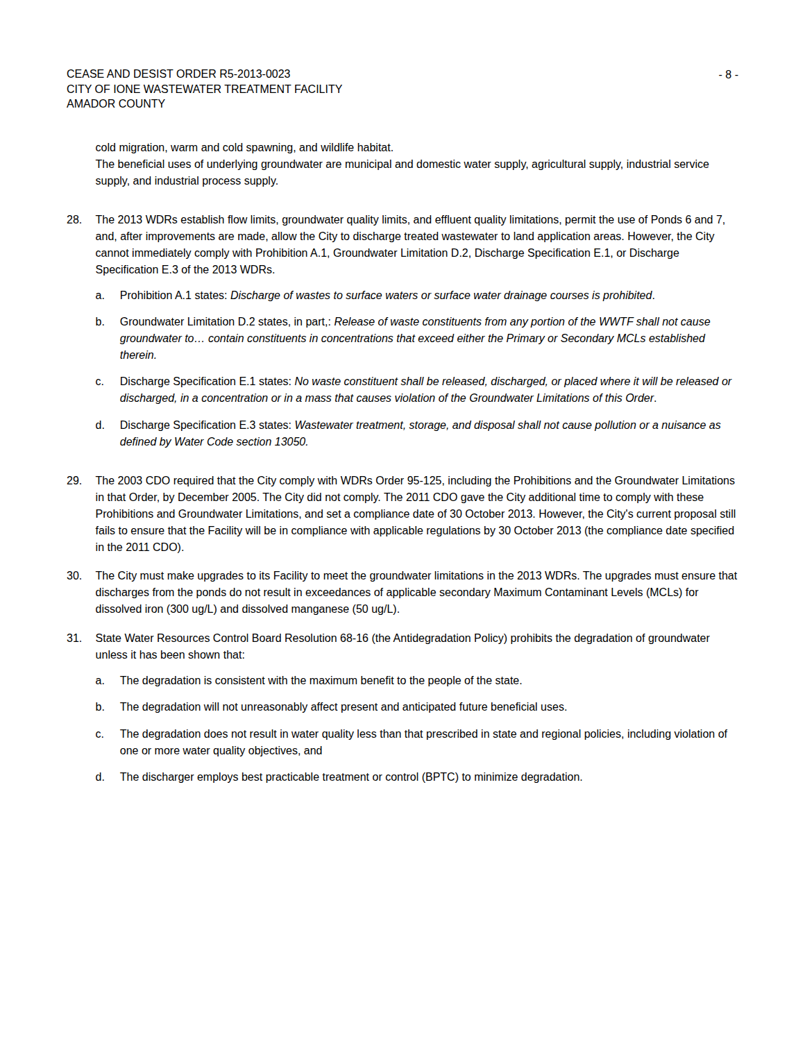Cease and Desist Order R5-2013-0023
City of Ione Wastewater Treatment Facility
Amador County
- 8 -
cold migration, warm and cold spawning, and wildlife habitat.
The beneficial uses of underlying groundwater are municipal and domestic water supply, agricultural supply, industrial service supply, and industrial process supply.
28.
The 2013 WDRs establish flow limits, groundwater quality limits, and effluent quality limitations, permit the use of Ponds 6 and 7, and, after improvements are made, allow the City to discharge treated wastewater to land application areas. However, the City cannot immediately comply with Prohibition A.1, Groundwater Limitation D.2, Discharge Specification E.1, or Discharge Specification E.3 of the 2013 WDRs.
a.
Prohibition A.1 states: Discharge of wastes to surface waters or surface water drainage courses is prohibited.
b.
Groundwater Limitation D.2 states, in part,: Release of waste constituents from any portion of the WWTF shall not cause groundwater to… contain constituents in concentrations that exceed either the Primary or Secondary MCLs established therein.
c.
Discharge Specification E.1 states: No waste constituent shall be released, discharged, or placed where it will be released or discharged, in a concentration or in a mass that causes violation of the Groundwater Limitations of this Order.
d.
Discharge Specification E.3 states: Wastewater treatment, storage, and disposal shall not cause pollution or a nuisance as defined by Water Code section 13050.
29.
The 2003 CDO required that the City comply with WDRs Order 95-125, including the Prohibitions and the Groundwater Limitations in that Order, by December 2005. The City did not comply. The 2011 CDO gave the City additional time to comply with these Prohibitions and Groundwater Limitations, and set a compliance date of 30 October 2013. However, the City's current proposal still fails to ensure that the Facility will be in compliance with applicable regulations by 30 October 2013 (the compliance date specified in the 2011 CDO).
30.
The City must make upgrades to its Facility to meet the groundwater limitations in the 2013 WDRs. The upgrades must ensure that discharges from the ponds do not result in exceedances of applicable secondary Maximum Contaminant Levels (MCLs) for dissolved iron (300 ug/L) and dissolved manganese (50 ug/L).
31.
State Water Resources Control Board Resolution 68-16 (the Antidegradation Policy) prohibits the degradation of groundwater unless it has been shown that:
a.
The degradation is consistent with the maximum benefit to the people of the state.
b.
The degradation will not unreasonably affect present and anticipated future beneficial uses.
c.
The degradation does not result in water quality less than that prescribed in state and regional policies, including violation of one or more water quality objectives, and
d.
The discharger employs best practicable treatment or control (BPTC) to minimize degradation.